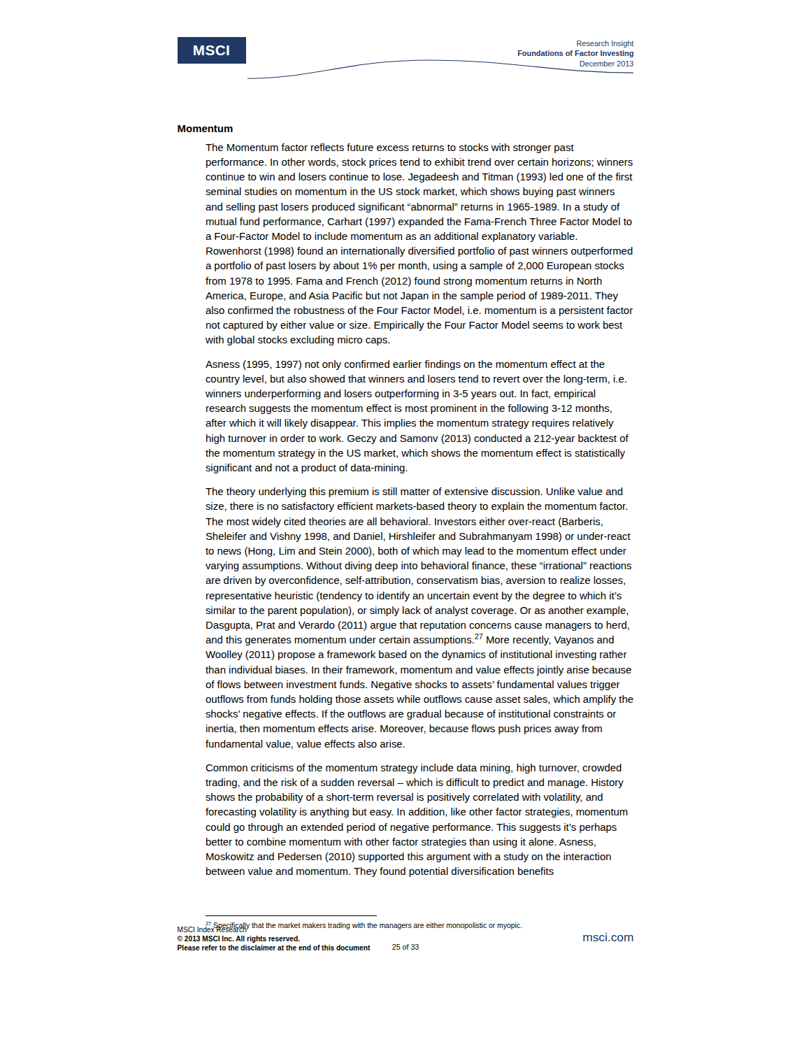MSCI
Research Insight
Foundations of Factor Investing
December 2013
Momentum
The Momentum factor reflects future excess returns to stocks with stronger past performance. In other words, stock prices tend to exhibit trend over certain horizons; winners continue to win and losers continue to lose. Jegadeesh and Titman (1993) led one of the first seminal studies on momentum in the US stock market, which shows buying past winners and selling past losers produced significant “abnormal” returns in 1965-1989. In a study of mutual fund performance, Carhart (1997) expanded the Fama-French Three Factor Model to a Four-Factor Model to include momentum as an additional explanatory variable. Rowenhorst (1998) found an internationally diversified portfolio of past winners outperformed a portfolio of past losers by about 1% per month, using a sample of 2,000 European stocks from 1978 to 1995. Fama and French (2012) found strong momentum returns in North America, Europe, and Asia Pacific but not Japan in the sample period of 1989-2011. They also confirmed the robustness of the Four Factor Model, i.e. momentum is a persistent factor not captured by either value or size. Empirically the Four Factor Model seems to work best with global stocks excluding micro caps.
Asness (1995, 1997) not only confirmed earlier findings on the momentum effect at the country level, but also showed that winners and losers tend to revert over the long-term, i.e. winners underperforming and losers outperforming in 3-5 years out. In fact, empirical research suggests the momentum effect is most prominent in the following 3-12 months, after which it will likely disappear. This implies the momentum strategy requires relatively high turnover in order to work. Geczy and Samonv (2013) conducted a 212-year backtest of the momentum strategy in the US market, which shows the momentum effect is statistically significant and not a product of data-mining.
The theory underlying this premium is still matter of extensive discussion. Unlike value and size, there is no satisfactory efficient markets-based theory to explain the momentum factor. The most widely cited theories are all behavioral. Investors either over-react (Barberis, Sheleifer and Vishny 1998, and Daniel, Hirshleifer and Subrahmanyam 1998) or under-react to news (Hong, Lim and Stein 2000), both of which may lead to the momentum effect under varying assumptions. Without diving deep into behavioral finance, these “irrational” reactions are driven by overconfidence, self-attribution, conservatism bias, aversion to realize losses, representative heuristic (tendency to identify an uncertain event by the degree to which it’s similar to the parent population), or simply lack of analyst coverage. Or as another example, Dasgupta, Prat and Verardo (2011) argue that reputation concerns cause managers to herd, and this generates momentum under certain assumptions.27 More recently, Vayanos and Woolley (2011) propose a framework based on the dynamics of institutional investing rather than individual biases. In their framework, momentum and value effects jointly arise because of flows between investment funds. Negative shocks to assets’ fundamental values trigger outflows from funds holding those assets while outflows cause asset sales, which amplify the shocks’ negative effects. If the outflows are gradual because of institutional constraints or inertia, then momentum effects arise. Moreover, because flows push prices away from fundamental value, value effects also arise.
Common criticisms of the momentum strategy include data mining, high turnover, crowded trading, and the risk of a sudden reversal – which is difficult to predict and manage. History shows the probability of a short-term reversal is positively correlated with volatility, and forecasting volatility is anything but easy. In addition, like other factor strategies, momentum could go through an extended period of negative performance. This suggests it’s perhaps better to combine momentum with other factor strategies than using it alone. Asness, Moskowitz and Pedersen (2010) supported this argument with a study on the interaction between value and momentum. They found potential diversification benefits
27 Specifically that the market makers trading with the managers are either monopolistic or myopic.
MSCI Index Research
© 2013 MSCI Inc. All rights reserved.
Please refer to the disclaimer at the end of this document
msci.com
25 of 33